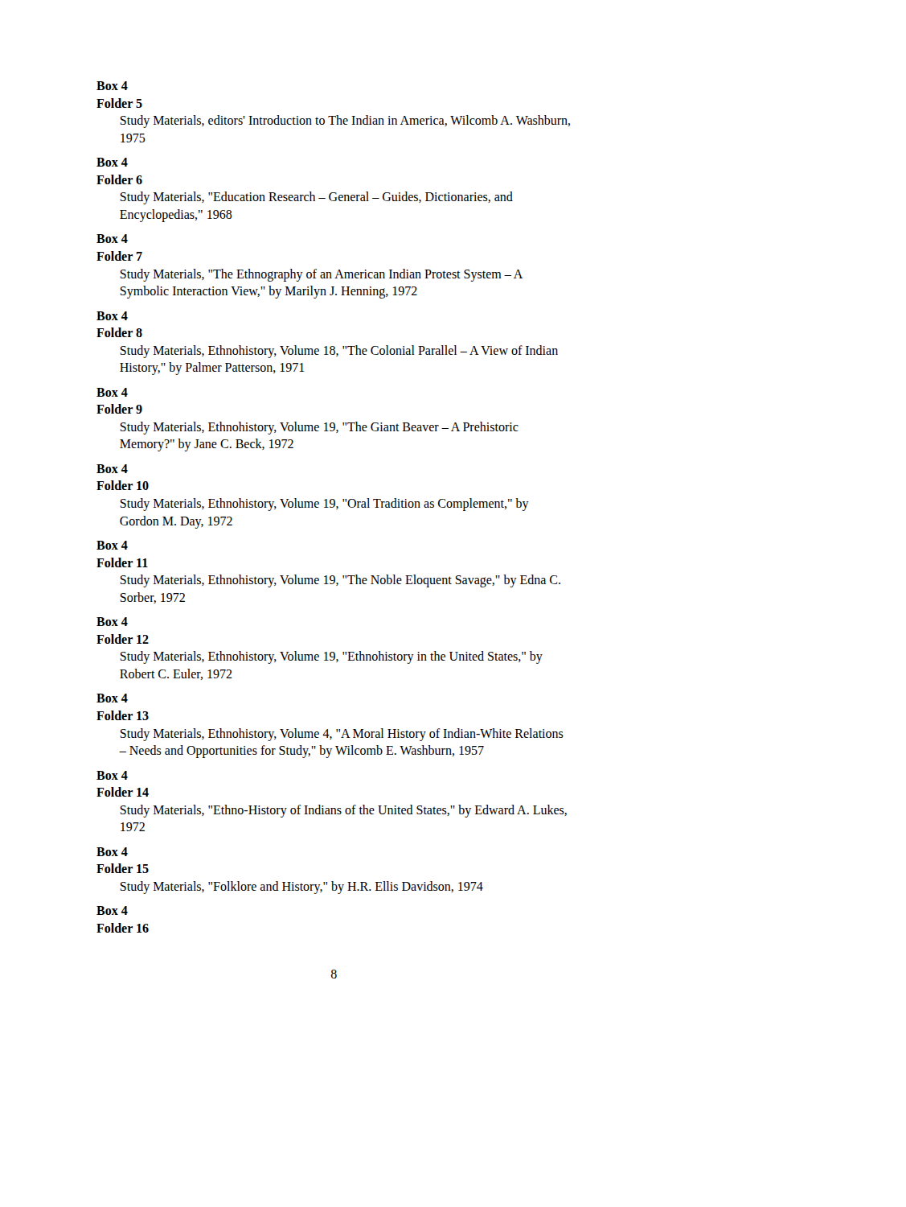Box 4
Folder 5
Study Materials, editors' Introduction to The Indian in America, Wilcomb A. Washburn, 1975
Box 4
Folder 6
Study Materials, "Education Research – General – Guides, Dictionaries, and Encyclopedias," 1968
Box 4
Folder 7
Study Materials, "The Ethnography of an American Indian Protest System – A Symbolic Interaction View," by Marilyn J. Henning, 1972
Box 4
Folder 8
Study Materials, Ethnohistory, Volume 18, "The Colonial Parallel – A View of Indian History," by Palmer Patterson, 1971
Box 4
Folder 9
Study Materials, Ethnohistory, Volume 19, "The Giant Beaver – A Prehistoric Memory?" by Jane C. Beck, 1972
Box 4
Folder 10
Study Materials, Ethnohistory, Volume 19, "Oral Tradition as Complement," by Gordon M. Day, 1972
Box 4
Folder 11
Study Materials, Ethnohistory, Volume 19, "The Noble Eloquent Savage," by Edna C. Sorber, 1972
Box 4
Folder 12
Study Materials, Ethnohistory, Volume 19, "Ethnohistory in the United States," by Robert C. Euler, 1972
Box 4
Folder 13
Study Materials, Ethnohistory, Volume 4, "A Moral History of Indian-White Relations – Needs and Opportunities for Study," by Wilcomb E. Washburn, 1957
Box 4
Folder 14
Study Materials, "Ethno-History of Indians of the United States," by Edward A. Lukes, 1972
Box 4
Folder 15
Study Materials, "Folklore and History," by H.R. Ellis Davidson, 1974
Box 4
Folder 16
8